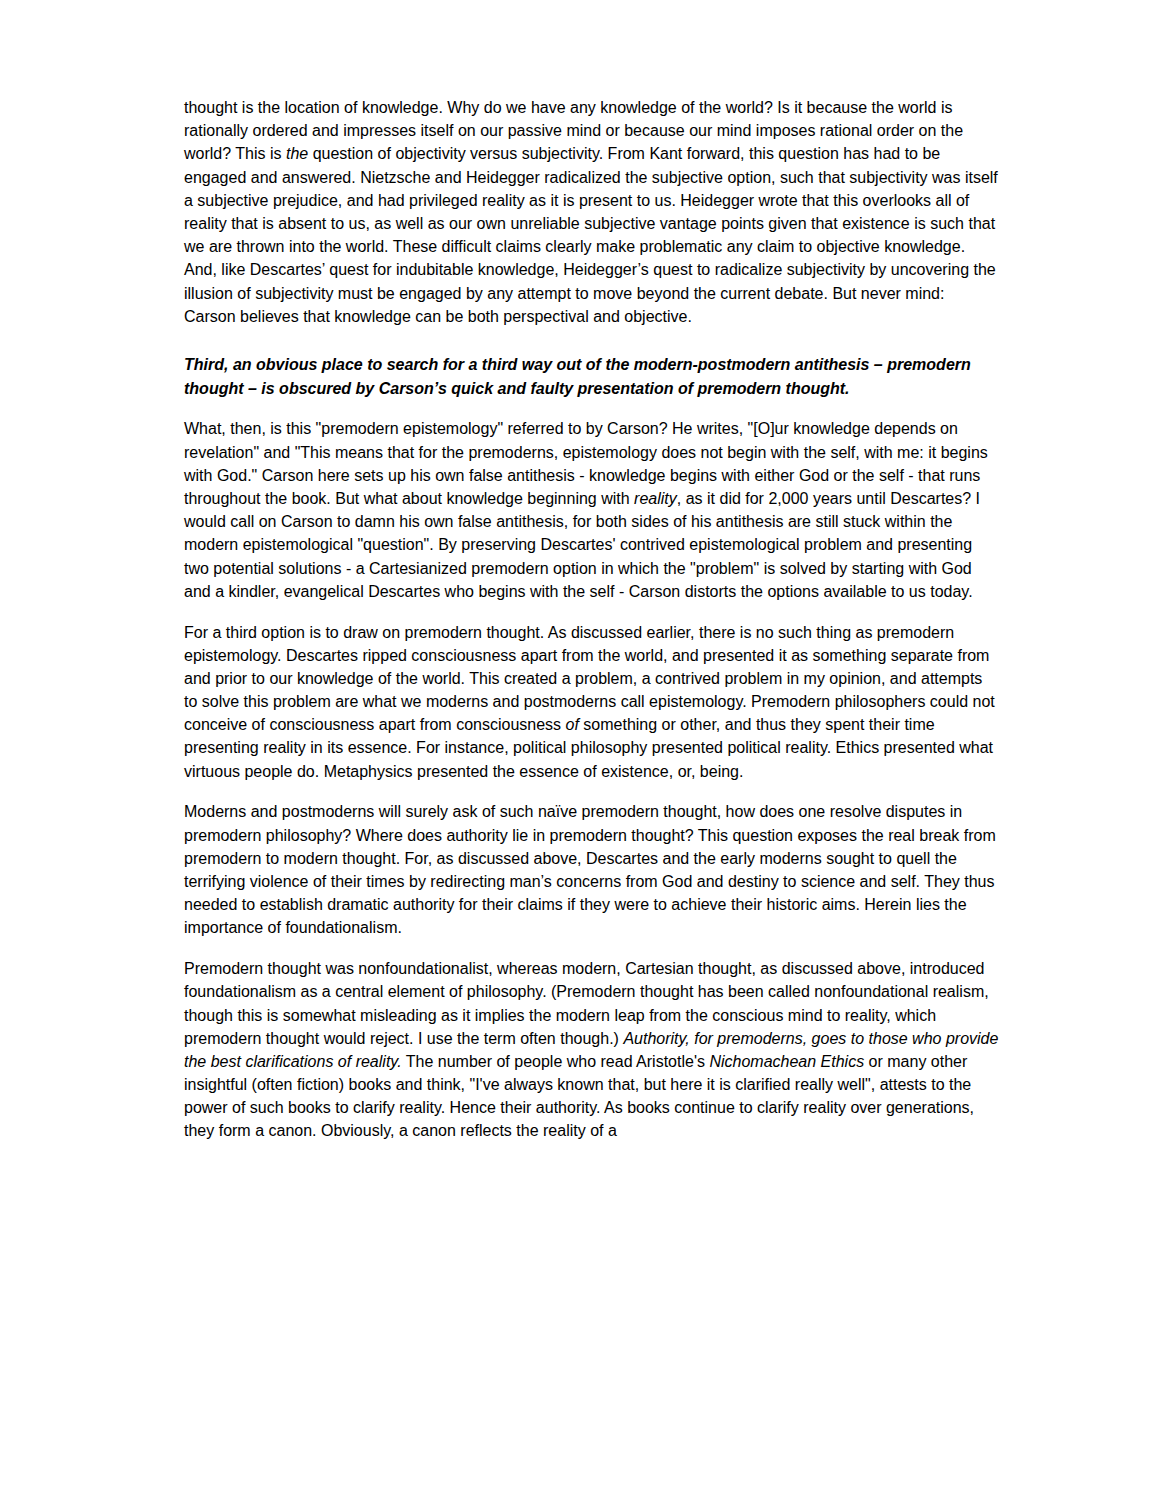thought is the location of knowledge. Why do we have any knowledge of the world? Is it because the world is rationally ordered and impresses itself on our passive mind or because our mind imposes rational order on the world? This is the question of objectivity versus subjectivity. From Kant forward, this question has had to be engaged and answered. Nietzsche and Heidegger radicalized the subjective option, such that subjectivity was itself a subjective prejudice, and had privileged reality as it is present to us. Heidegger wrote that this overlooks all of reality that is absent to us, as well as our own unreliable subjective vantage points given that existence is such that we are thrown into the world. These difficult claims clearly make problematic any claim to objective knowledge. And, like Descartes’ quest for indubitable knowledge, Heidegger’s quest to radicalize subjectivity by uncovering the illusion of subjectivity must be engaged by any attempt to move beyond the current debate. But never mind: Carson believes that knowledge can be both perspectival and objective.
Third, an obvious place to search for a third way out of the modern-postmodern antithesis – premodern thought – is obscured by Carson’s quick and faulty presentation of premodern thought.
What, then, is this "premodern epistemology" referred to by Carson? He writes, "[O]ur knowledge depends on revelation" and "This means that for the premoderns, epistemology does not begin with the self, with me: it begins with God." Carson here sets up his own false antithesis - knowledge begins with either God or the self - that runs throughout the book. But what about knowledge beginning with reality, as it did for 2,000 years until Descartes? I would call on Carson to damn his own false antithesis, for both sides of his antithesis are still stuck within the modern epistemological "question". By preserving Descartes' contrived epistemological problem and presenting two potential solutions - a Cartesianized premodern option in which the "problem" is solved by starting with God and a kindler, evangelical Descartes who begins with the self - Carson distorts the options available to us today.
For a third option is to draw on premodern thought. As discussed earlier, there is no such thing as premodern epistemology. Descartes ripped consciousness apart from the world, and presented it as something separate from and prior to our knowledge of the world. This created a problem, a contrived problem in my opinion, and attempts to solve this problem are what we moderns and postmoderns call epistemology. Premodern philosophers could not conceive of consciousness apart from consciousness of something or other, and thus they spent their time presenting reality in its essence. For instance, political philosophy presented political reality. Ethics presented what virtuous people do. Metaphysics presented the essence of existence, or, being.
Moderns and postmoderns will surely ask of such naïve premodern thought, how does one resolve disputes in premodern philosophy? Where does authority lie in premodern thought? This question exposes the real break from premodern to modern thought. For, as discussed above, Descartes and the early moderns sought to quell the terrifying violence of their times by redirecting man’s concerns from God and destiny to science and self. They thus needed to establish dramatic authority for their claims if they were to achieve their historic aims. Herein lies the importance of foundationalism.
Premodern thought was nonfoundationalist, whereas modern, Cartesian thought, as discussed above, introduced foundationalism as a central element of philosophy. (Premodern thought has been called nonfoundational realism, though this is somewhat misleading as it implies the modern leap from the conscious mind to reality, which premodern thought would reject. I use the term often though.) Authority, for premoderns, goes to those who provide the best clarifications of reality. The number of people who read Aristotle's Nichomachean Ethics or many other insightful (often fiction) books and think, "I've always known that, but here it is clarified really well", attests to the power of such books to clarify reality. Hence their authority. As books continue to clarify reality over generations, they form a canon. Obviously, a canon reflects the reality of a